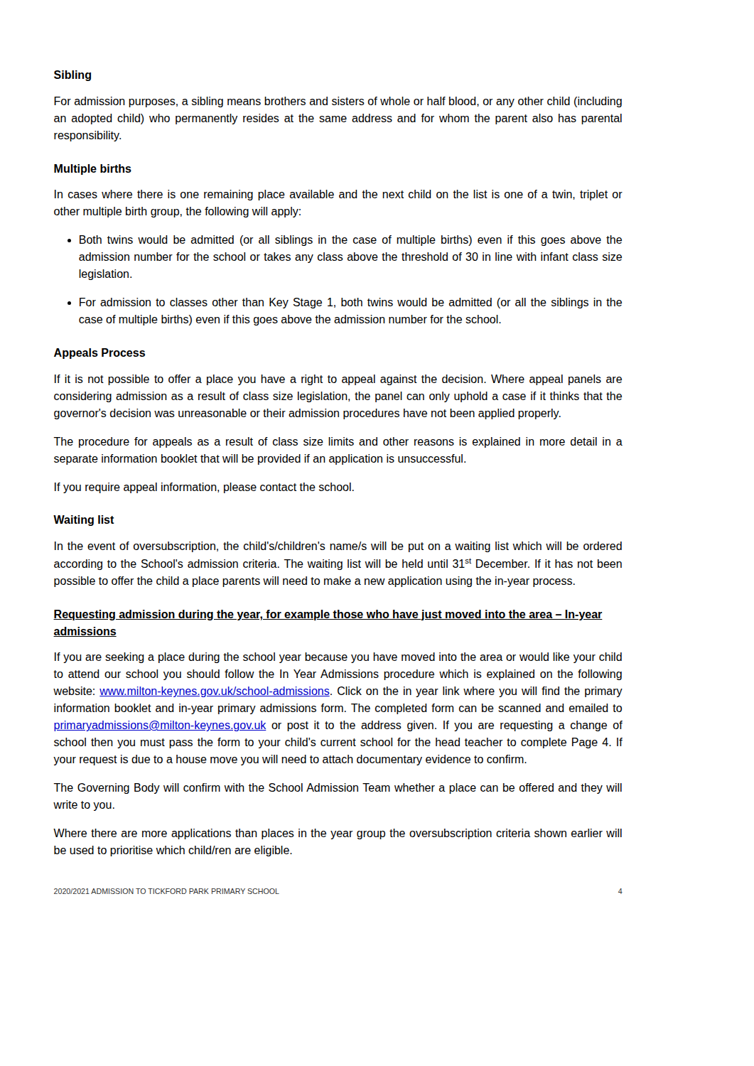Sibling
For admission purposes, a sibling means brothers and sisters of whole or half blood, or any other child (including an adopted child) who permanently resides at the same address and for whom the parent also has parental responsibility.
Multiple births
In cases where there is one remaining place available and the next child on the list is one of a twin, triplet or other multiple birth group, the following will apply:
Both twins would be admitted (or all siblings in the case of multiple births) even if this goes above the admission number for the school or takes any class above the threshold of 30 in line with infant class size legislation.
For admission to classes other than Key Stage 1, both twins would be admitted (or all the siblings in the case of multiple births) even if this goes above the admission number for the school.
Appeals Process
If it is not possible to offer a place you have a right to appeal against the decision. Where appeal panels are considering admission as a result of class size legislation, the panel can only uphold a case if it thinks that the governor's decision was unreasonable or their admission procedures have not been applied properly.
The procedure for appeals as a result of class size limits and other reasons is explained in more detail in a separate information booklet that will be provided if an application is unsuccessful.
If you require appeal information, please contact the school.
Waiting list
In the event of oversubscription, the child's/children's name/s will be put on a waiting list which will be ordered according to the School's admission criteria. The waiting list will be held until 31st December. If it has not been possible to offer the child a place parents will need to make a new application using the in-year process.
Requesting admission during the year, for example those who have just moved into the area – In-year admissions
If you are seeking a place during the school year because you have moved into the area or would like your child to attend our school you should follow the In Year Admissions procedure which is explained on the following website: www.milton-keynes.gov.uk/school-admissions. Click on the in year link where you will find the primary information booklet and in-year primary admissions form. The completed form can be scanned and emailed to primaryadmissions@milton-keynes.gov.uk or post it to the address given. If you are requesting a change of school then you must pass the form to your child's current school for the head teacher to complete Page 4. If your request is due to a house move you will need to attach documentary evidence to confirm.
The Governing Body will confirm with the School Admission Team whether a place can be offered and they will write to you.
Where there are more applications than places in the year group the oversubscription criteria shown earlier will be used to prioritise which child/ren are eligible.
2020/2021 ADMISSION TO TICKFORD PARK PRIMARY SCHOOL 4